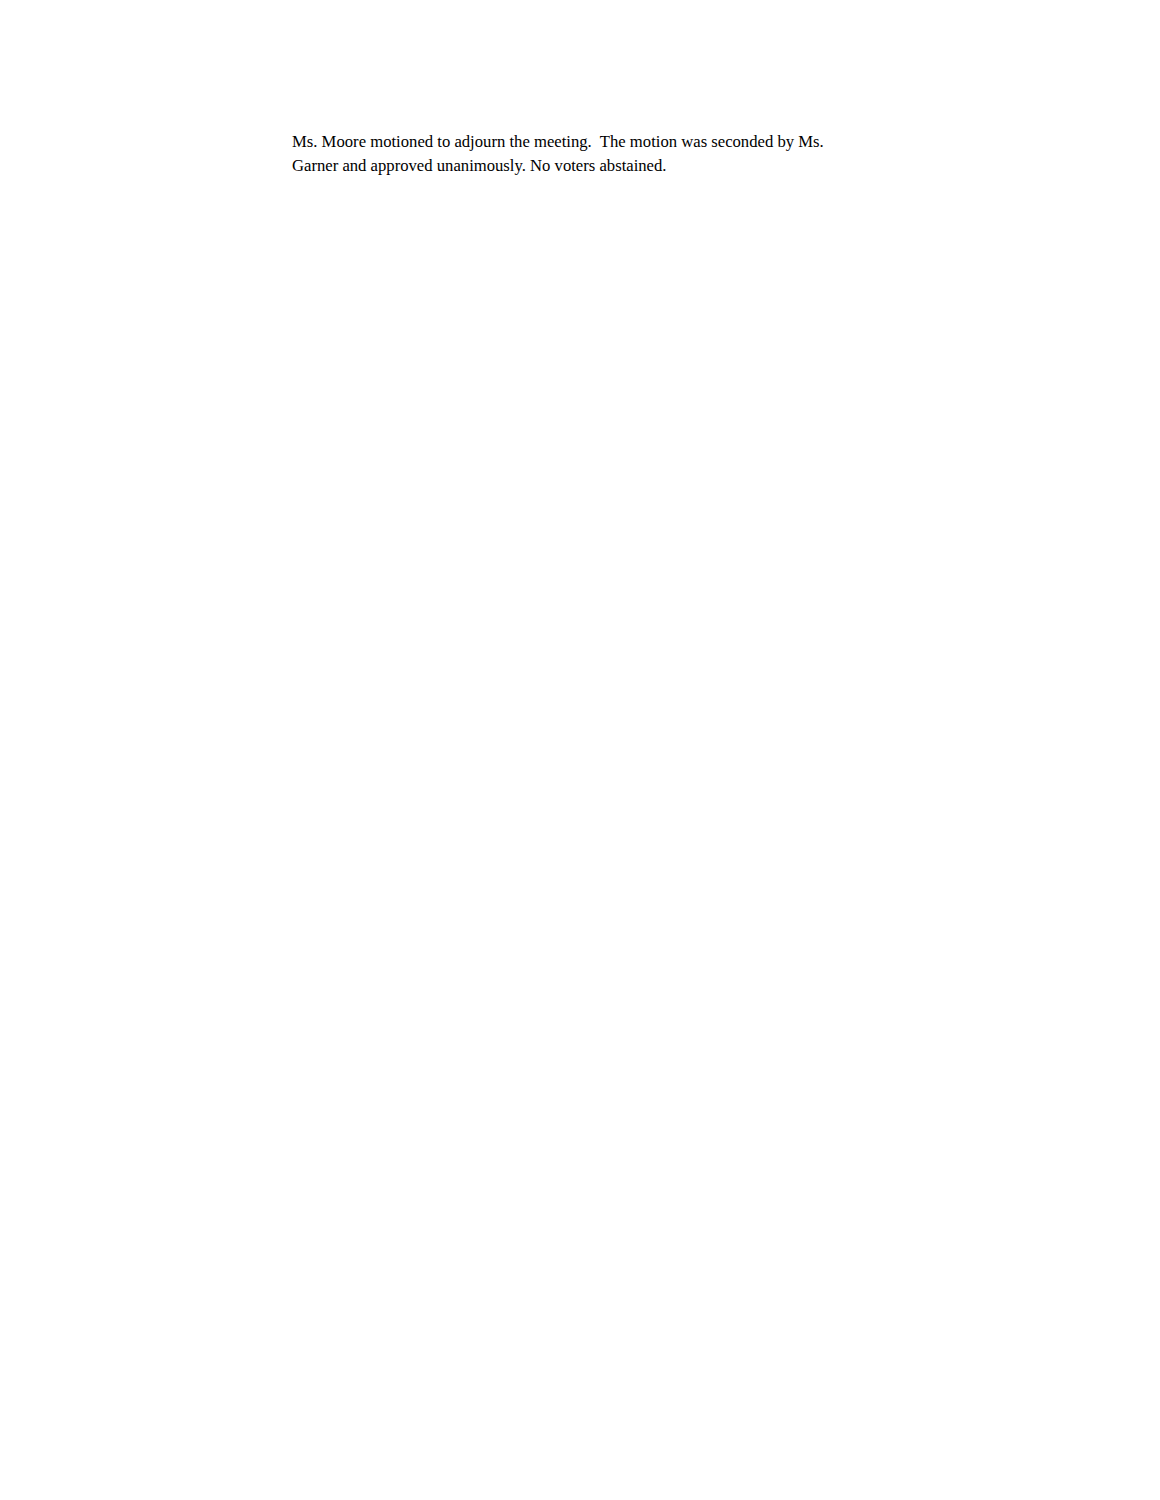Ms. Moore motioned to adjourn the meeting. The motion was seconded by Ms. Garner and approved unanimously. No voters abstained.